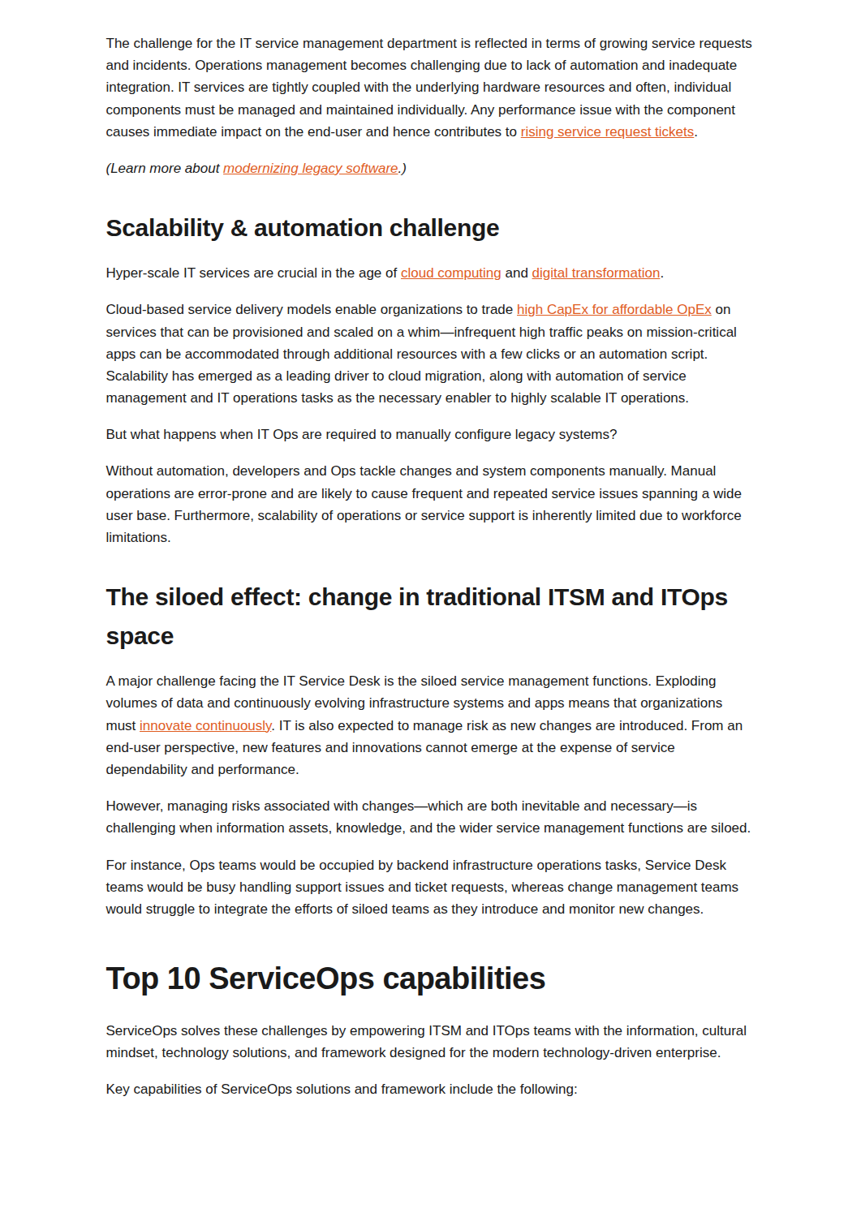The challenge for the IT service management department is reflected in terms of growing service requests and incidents. Operations management becomes challenging due to lack of automation and inadequate integration. IT services are tightly coupled with the underlying hardware resources and often, individual components must be managed and maintained individually. Any performance issue with the component causes immediate impact on the end-user and hence contributes to rising service request tickets.
(Learn more about modernizing legacy software.)
Scalability & automation challenge
Hyper-scale IT services are crucial in the age of cloud computing and digital transformation.
Cloud-based service delivery models enable organizations to trade high CapEx for affordable OpEx on services that can be provisioned and scaled on a whim—infrequent high traffic peaks on mission-critical apps can be accommodated through additional resources with a few clicks or an automation script. Scalability has emerged as a leading driver to cloud migration, along with automation of service management and IT operations tasks as the necessary enabler to highly scalable IT operations.
But what happens when IT Ops are required to manually configure legacy systems?
Without automation, developers and Ops tackle changes and system components manually. Manual operations are error-prone and are likely to cause frequent and repeated service issues spanning a wide user base. Furthermore, scalability of operations or service support is inherently limited due to workforce limitations.
The siloed effect: change in traditional ITSM and ITOps space
A major challenge facing the IT Service Desk is the siloed service management functions. Exploding volumes of data and continuously evolving infrastructure systems and apps means that organizations must innovate continuously. IT is also expected to manage risk as new changes are introduced. From an end-user perspective, new features and innovations cannot emerge at the expense of service dependability and performance.
However, managing risks associated with changes—which are both inevitable and necessary—is challenging when information assets, knowledge, and the wider service management functions are siloed.
For instance, Ops teams would be occupied by backend infrastructure operations tasks, Service Desk teams would be busy handling support issues and ticket requests, whereas change management teams would struggle to integrate the efforts of siloed teams as they introduce and monitor new changes.
Top 10 ServiceOps capabilities
ServiceOps solves these challenges by empowering ITSM and ITOps teams with the information, cultural mindset, technology solutions, and framework designed for the modern technology-driven enterprise.
Key capabilities of ServiceOps solutions and framework include the following: